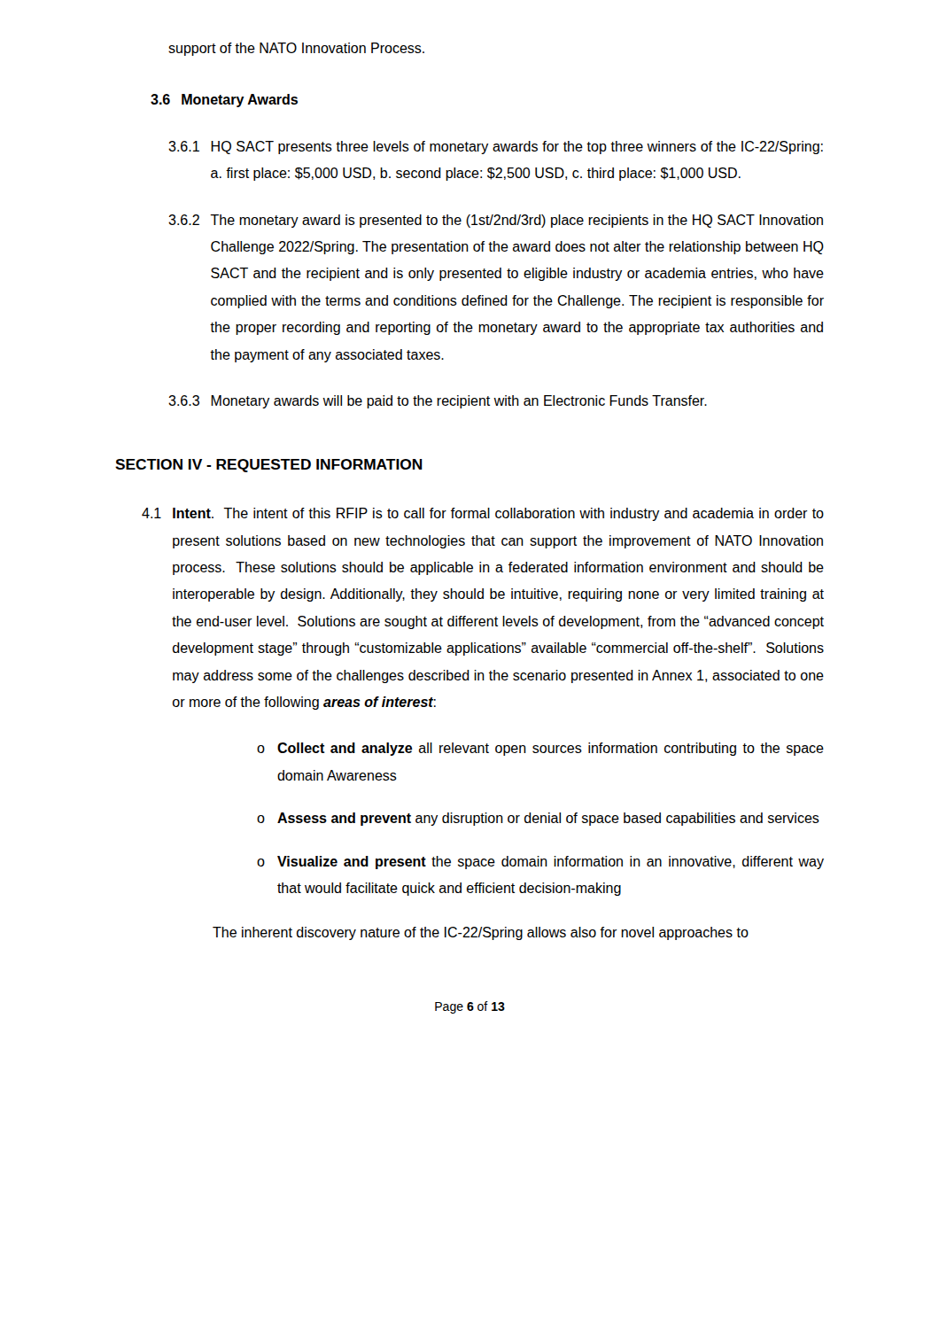support of the NATO Innovation Process.
3.6 Monetary Awards
3.6.1 HQ SACT presents three levels of monetary awards for the top three winners of the IC-22/Spring: a. first place: $5,000 USD, b. second place: $2,500 USD, c. third place: $1,000 USD.
3.6.2 The monetary award is presented to the (1st/2nd/3rd) place recipients in the HQ SACT Innovation Challenge 2022/Spring. The presentation of the award does not alter the relationship between HQ SACT and the recipient and is only presented to eligible industry or academia entries, who have complied with the terms and conditions defined for the Challenge. The recipient is responsible for the proper recording and reporting of the monetary award to the appropriate tax authorities and the payment of any associated taxes.
3.6.3 Monetary awards will be paid to the recipient with an Electronic Funds Transfer.
SECTION IV - REQUESTED INFORMATION
4.1 Intent. The intent of this RFIP is to call for formal collaboration with industry and academia in order to present solutions based on new technologies that can support the improvement of NATO Innovation process. These solutions should be applicable in a federated information environment and should be interoperable by design. Additionally, they should be intuitive, requiring none or very limited training at the end-user level. Solutions are sought at different levels of development, from the “advanced concept development stage” through “customizable applications” available “commercial off-the-shelf”. Solutions may address some of the challenges described in the scenario presented in Annex 1, associated to one or more of the following areas of interest:
o Collect and analyze all relevant open sources information contributing to the space domain Awareness
o Assess and prevent any disruption or denial of space based capabilities and services
o Visualize and present the space domain information in an innovative, different way that would facilitate quick and efficient decision-making
The inherent discovery nature of the IC-22/Spring allows also for novel approaches to
Page 6 of 13